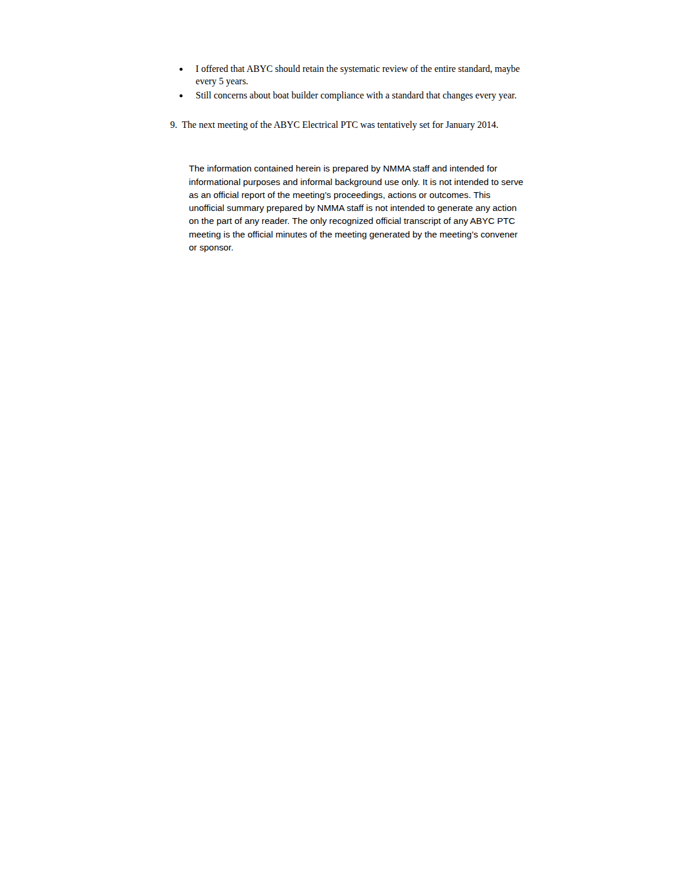I offered that ABYC should retain the systematic review of the entire standard, maybe every 5 years.
Still concerns about boat builder compliance with a standard that changes every year.
9. The next meeting of the ABYC Electrical PTC was tentatively set for January 2014.
The information contained herein is prepared by NMMA staff and intended for informational purposes and informal background use only. It is not intended to serve as an official report of the meeting’s proceedings, actions or outcomes. This unofficial summary prepared by NMMA staff is not intended to generate any action on the part of any reader. The only recognized official transcript of any ABYC PTC meeting is the official minutes of the meeting generated by the meeting’s convener or sponsor.